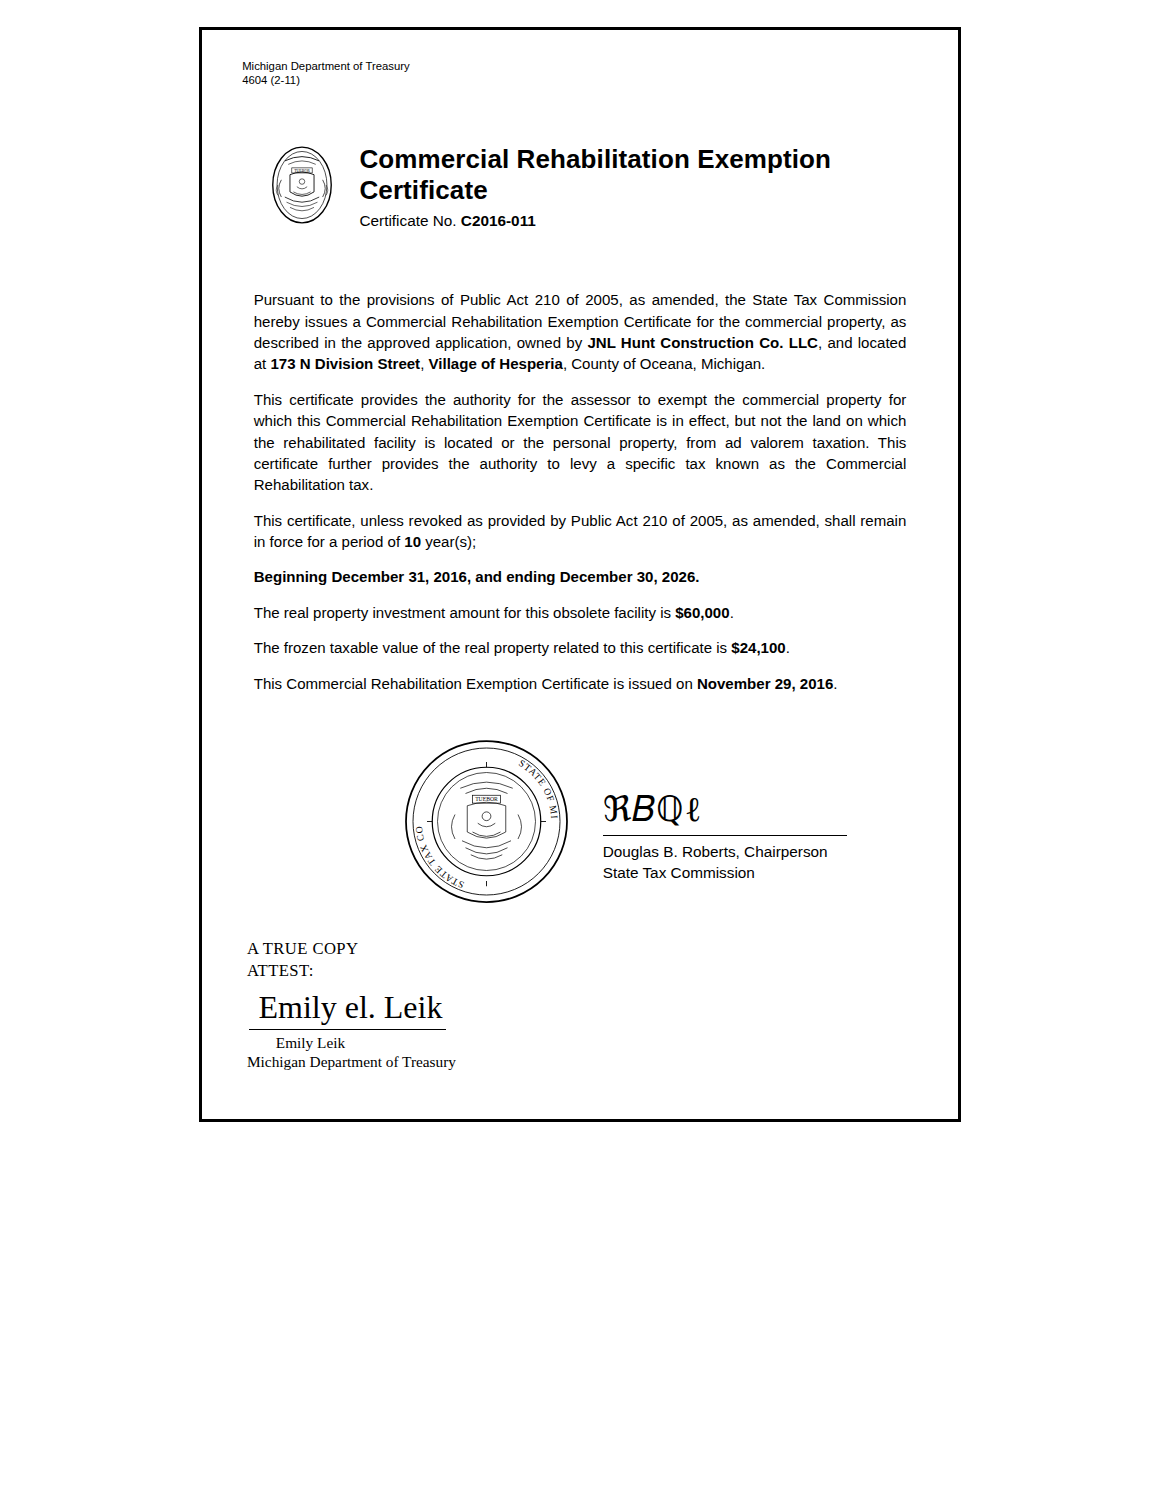Michigan Department of Treasury
4604 (2-11)
TUEBOR
Commercial Rehabilitation Exemption Certificate
Certificate No. C2016-011
Pursuant to the provisions of Public Act 210 of 2005, as amended, the State Tax Commission hereby issues a Commercial Rehabilitation Exemption Certificate for the commercial property, as described in the approved application, owned by JNL Hunt Construction Co. LLC, and located at 173 N Division Street, Village of Hesperia, County of Oceana, Michigan.
This certificate provides the authority for the assessor to exempt the commercial property for which this Commercial Rehabilitation Exemption Certificate is in effect, but not the land on which the rehabilitated facility is located or the personal property, from ad valorem taxation. This certificate further provides the authority to levy a specific tax known as the Commercial Rehabilitation tax.
This certificate, unless revoked as provided by Public Act 210 of 2005, as amended, shall remain in force for a period of 10 year(s);
Beginning December 31, 2016, and ending December 30, 2026.
The real property investment amount for this obsolete facility is $60,000.
The frozen taxable value of the real property related to this certificate is $24,100.
This Commercial Rehabilitation Exemption Certificate is issued on November 29, 2016.
STATE OF MICHIGAN STATE TAX COMMISSION TUEBOR
ℜ𝐵ℚℓ
Douglas B. Roberts, Chairperson
State Tax Commission
A TRUE COPY
ATTEST:
Emily el. Leik
Emily Leik
Michigan Department of Treasury